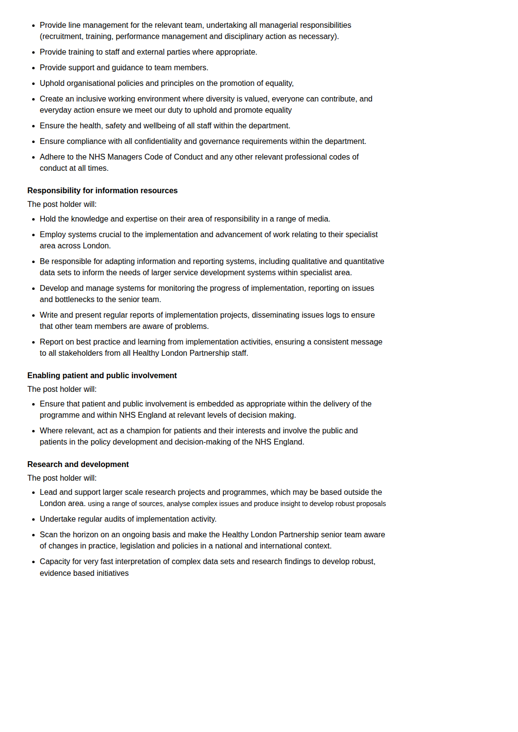Provide line management for the relevant team, undertaking all managerial responsibilities (recruitment, training, performance management and disciplinary action as necessary).
Provide training to staff and external parties where appropriate.
Provide support and guidance to team members.
Uphold organisational policies and principles on the promotion of equality,
Create an inclusive working environment where diversity is valued, everyone can contribute, and everyday action ensure we meet our duty to uphold and promote equality
Ensure the health, safety and wellbeing of all staff within the department.
Ensure compliance with all confidentiality and governance requirements within the department.
Adhere to the NHS Managers Code of Conduct and any other relevant professional codes of conduct at all times.
Responsibility for information resources
The post holder will:
Hold the knowledge and expertise on their area of responsibility in a range of media.
Employ systems crucial to the implementation and advancement of work relating to their specialist area across London.
Be responsible for adapting information and reporting systems, including qualitative and quantitative data sets to inform the needs of larger service development systems within specialist area.
Develop and manage systems for monitoring the progress of implementation, reporting on issues and bottlenecks to the senior team.
Write and present regular reports of implementation projects, disseminating issues logs to ensure that other team members are aware of problems.
Report on best practice and learning from implementation activities, ensuring a consistent message to all stakeholders from all Healthy London Partnership staff.
Enabling patient and public involvement
The post holder will:
Ensure that patient and public involvement is embedded as appropriate within the delivery of the programme and within NHS England at relevant levels of decision making.
Where relevant, act as a champion for patients and their interests and involve the public and patients in the policy development and decision-making of the NHS England.
Research and development
The post holder will:
Lead and support larger scale research projects and programmes, which may be based outside the London area. using a range of sources, analyse complex issues and produce insight to develop robust proposals
Undertake regular audits of implementation activity.
Scan the horizon on an ongoing basis and make the Healthy London Partnership senior team aware of changes in practice, legislation and policies in a national and international context.
Capacity for very fast interpretation of complex data sets and research findings to develop robust, evidence based initiatives